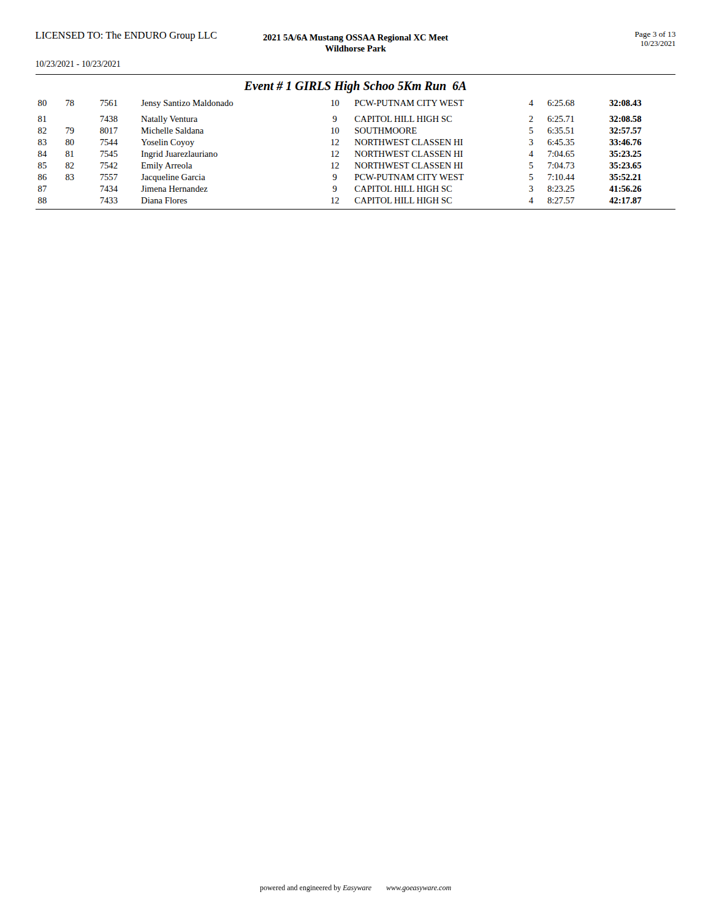LICENSED TO: The ENDURO Group LLC
Page 3 of 13
2021 5A/6A Mustang OSSAA Regional XC Meet
Wildhorse Park
10/23/2021 - 10/23/2021
10/23/2021
Event # 1 GIRLS High Schoo 5Km Run 6A
| 80 | 78 | 7561 | Jensy Santizo Maldonado | 10 | PCW-PUTNAM CITY WEST | 4 | 6:25.68 | 32:08.43 |
| 81 | | 7438 | Natally Ventura | 9 | CAPITOL HILL HIGH SC | 2 | 6:25.71 | 32:08.58 |
| 82 | 79 | 8017 | Michelle Saldana | 10 | SOUTHMOORE | 5 | 6:35.51 | 32:57.57 |
| 83 | 80 | 7544 | Yoselin Coyoy | 12 | NORTHWEST CLASSEN HI | 3 | 6:45.35 | 33:46.76 |
| 84 | 81 | 7545 | Ingrid Juarezlauriano | 12 | NORTHWEST CLASSEN HI | 4 | 7:04.65 | 35:23.25 |
| 85 | 82 | 7542 | Emily Arreola | 12 | NORTHWEST CLASSEN HI | 5 | 7:04.73 | 35:23.65 |
| 86 | 83 | 7557 | Jacqueline Garcia | 9 | PCW-PUTNAM CITY WEST | 5 | 7:10.44 | 35:52.21 |
| 87 | | 7434 | Jimena Hernandez | 9 | CAPITOL HILL HIGH SC | 3 | 8:23.25 | 41:56.26 |
| 88 | | 7433 | Diana Flores | 12 | CAPITOL HILL HIGH SC | 4 | 8:27.57 | 42:17.87 |
powered and engineered by Easyware www.goeasyware.com